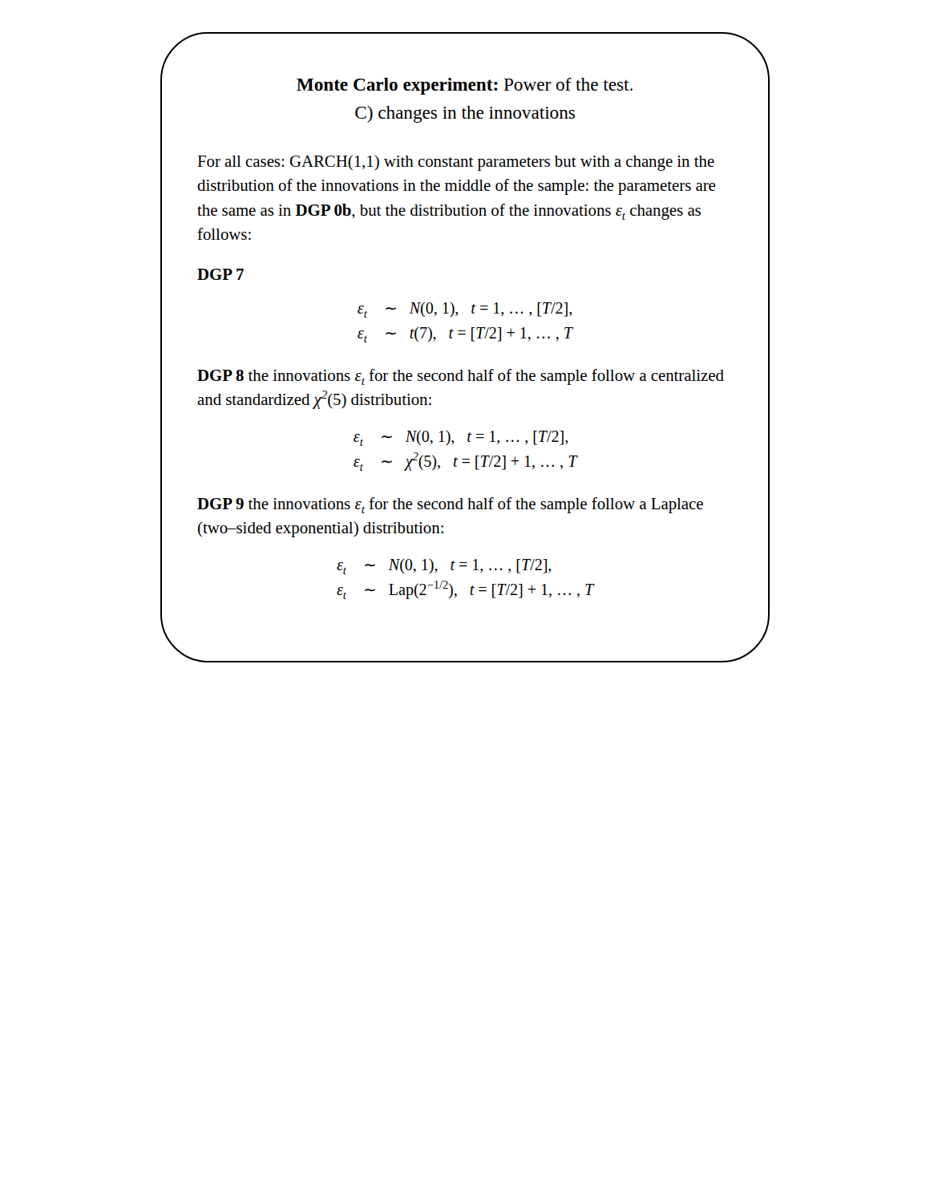Monte Carlo experiment: Power of the test.
C) changes in the innovations
For all cases: GARCH(1,1) with constant parameters but with a change in the distribution of the innovations in the middle of the sample: the parameters are the same as in DGP 0b, but the distribution of the innovations εt changes as follows:
DGP 7
| ε t | ∼ | N (0, 1), t = 1, … , [ T /2], |
| ε t | ∼ | t (7), t = [ T /2] + 1, … , T |
DGP 8 the innovations εt for the second half of the sample follow a centralized and standardized χ2(5) distribution:
| ε t | ∼ | N (0, 1), t = 1, … , [ T /2], |
| ε t | ∼ | χ 2 (5), t = [ T /2] + 1, … , T |
DGP 9 the innovations εt for the second half of the sample follow a Laplace (two–sided exponential) distribution:
| ε t | ∼ | N (0, 1), t = 1, … , [ T /2], |
| ε t | ∼ | Lap (2 −1/2 ), t = [ T /2] + 1, … , T |